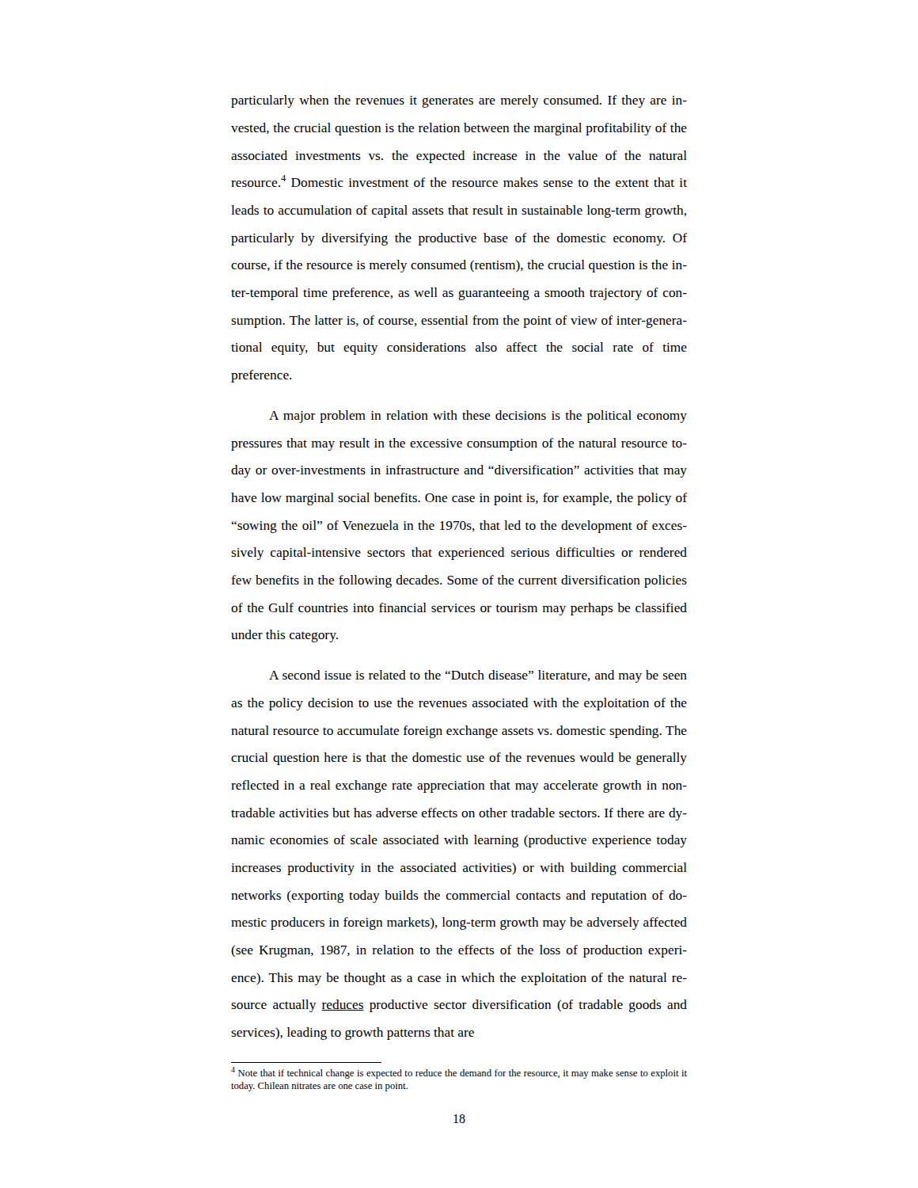particularly when the revenues it generates are merely consumed. If they are invested, the crucial question is the relation between the marginal profitability of the associated investments vs. the expected increase in the value of the natural resource.4 Domestic investment of the resource makes sense to the extent that it leads to accumulation of capital assets that result in sustainable long-term growth, particularly by diversifying the productive base of the domestic economy. Of course, if the resource is merely consumed (rentism), the crucial question is the inter-temporal time preference, as well as guaranteeing a smooth trajectory of consumption. The latter is, of course, essential from the point of view of inter-generational equity, but equity considerations also affect the social rate of time preference.
A major problem in relation with these decisions is the political economy pressures that may result in the excessive consumption of the natural resource today or over-investments in infrastructure and “diversification” activities that may have low marginal social benefits. One case in point is, for example, the policy of “sowing the oil” of Venezuela in the 1970s, that led to the development of excessively capital-intensive sectors that experienced serious difficulties or rendered few benefits in the following decades. Some of the current diversification policies of the Gulf countries into financial services or tourism may perhaps be classified under this category.
A second issue is related to the “Dutch disease” literature, and may be seen as the policy decision to use the revenues associated with the exploitation of the natural resource to accumulate foreign exchange assets vs. domestic spending. The crucial question here is that the domestic use of the revenues would be generally reflected in a real exchange rate appreciation that may accelerate growth in non-tradable activities but has adverse effects on other tradable sectors. If there are dynamic economies of scale associated with learning (productive experience today increases productivity in the associated activities) or with building commercial networks (exporting today builds the commercial contacts and reputation of domestic producers in foreign markets), long-term growth may be adversely affected (see Krugman, 1987, in relation to the effects of the loss of production experience). This may be thought as a case in which the exploitation of the natural resource actually reduces productive sector diversification (of tradable goods and services), leading to growth patterns that are
4 Note that if technical change is expected to reduce the demand for the resource, it may make sense to exploit it today. Chilean nitrates are one case in point.
18